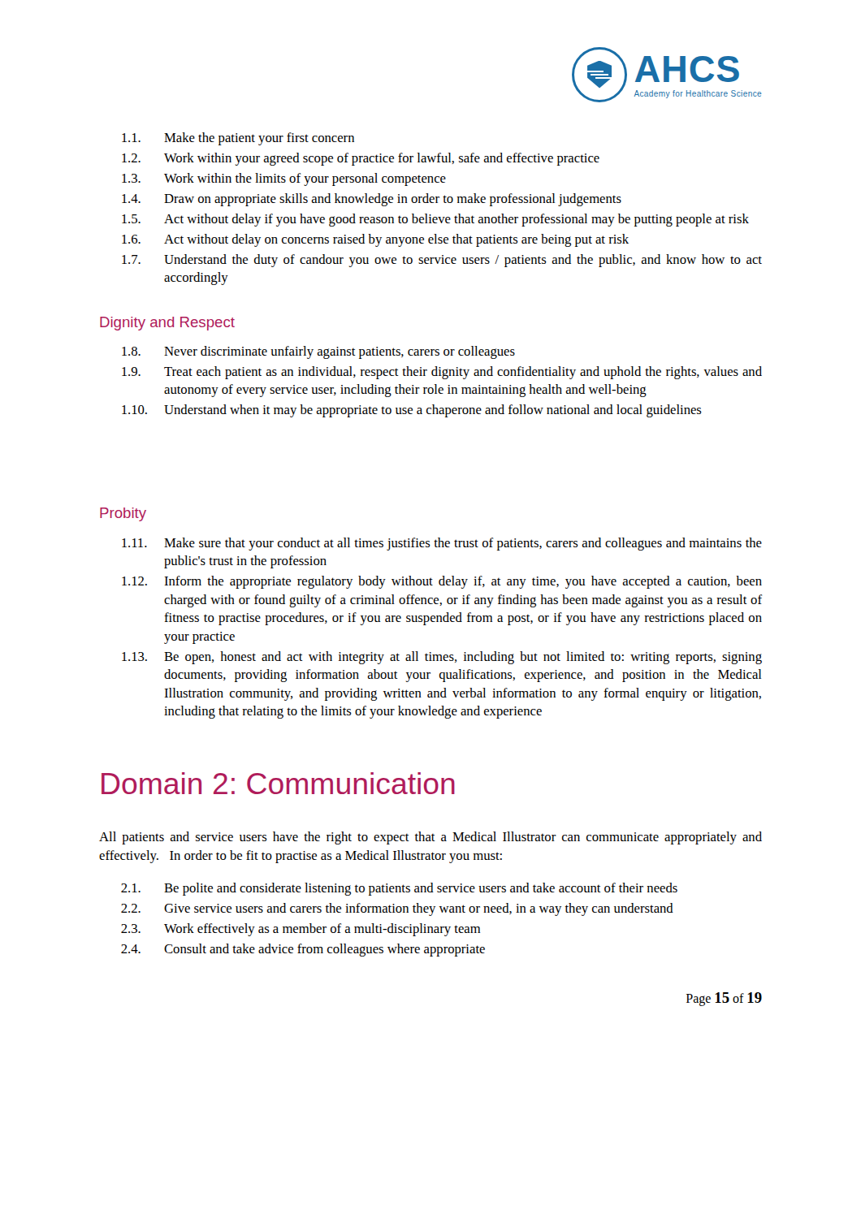AHCS Academy for Healthcare Science
1.1. Make the patient your first concern
1.2. Work within your agreed scope of practice for lawful, safe and effective practice
1.3. Work within the limits of your personal competence
1.4. Draw on appropriate skills and knowledge in order to make professional judgements
1.5. Act without delay if you have good reason to believe that another professional may be putting people at risk
1.6. Act without delay on concerns raised by anyone else that patients are being put at risk
1.7. Understand the duty of candour you owe to service users / patients and the public, and know how to act accordingly
Dignity and Respect
1.8. Never discriminate unfairly against patients, carers or colleagues
1.9. Treat each patient as an individual, respect their dignity and confidentiality and uphold the rights, values and autonomy of every service user, including their role in maintaining health and well-being
1.10. Understand when it may be appropriate to use a chaperone and follow national and local guidelines
Probity
1.11. Make sure that your conduct at all times justifies the trust of patients, carers and colleagues and maintains the public's trust in the profession
1.12. Inform the appropriate regulatory body without delay if, at any time, you have accepted a caution, been charged with or found guilty of a criminal offence, or if any finding has been made against you as a result of fitness to practise procedures, or if you are suspended from a post, or if you have any restrictions placed on your practice
1.13. Be open, honest and act with integrity at all times, including but not limited to: writing reports, signing documents, providing information about your qualifications, experience, and position in the Medical Illustration community, and providing written and verbal information to any formal enquiry or litigation, including that relating to the limits of your knowledge and experience
Domain 2: Communication
All patients and service users have the right to expect that a Medical Illustrator can communicate appropriately and effectively. In order to be fit to practise as a Medical Illustrator you must:
2.1. Be polite and considerate listening to patients and service users and take account of their needs
2.2. Give service users and carers the information they want or need, in a way they can understand
2.3. Work effectively as a member of a multi-disciplinary team
2.4. Consult and take advice from colleagues where appropriate
Page 15 of 19